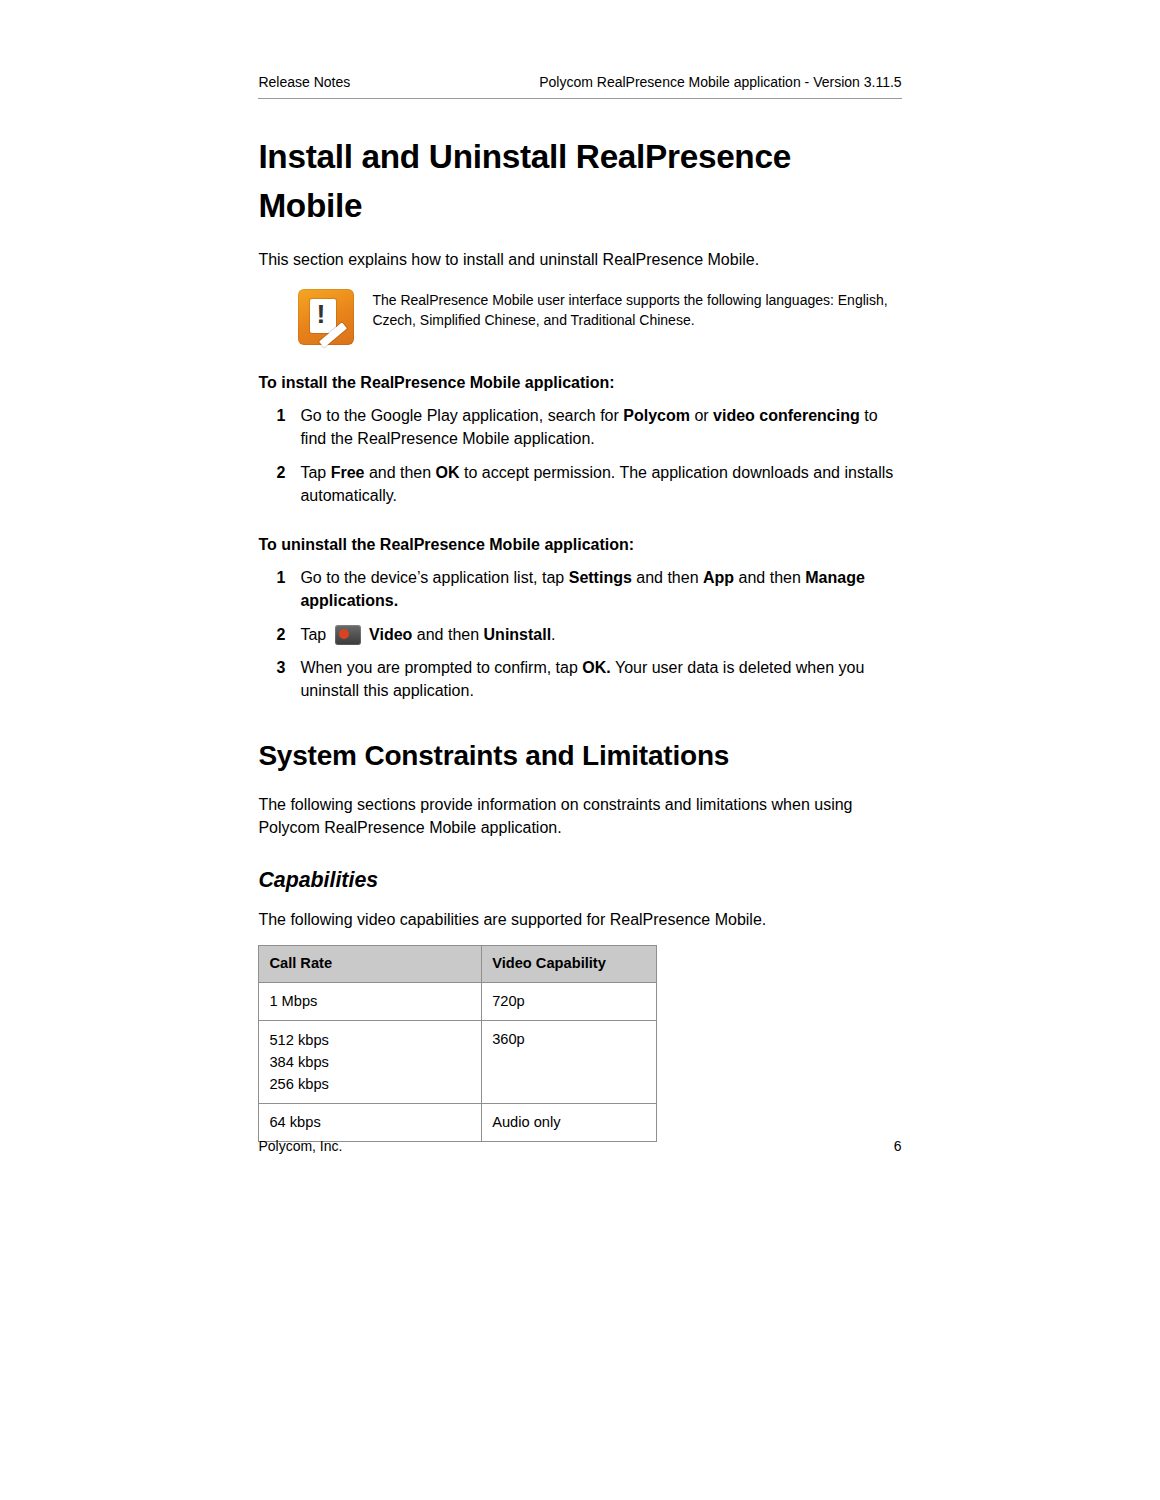Release Notes
Polycom RealPresence Mobile application - Version 3.11.5
Install and Uninstall RealPresence Mobile
This section explains how to install and uninstall RealPresence Mobile.
The RealPresence Mobile user interface supports the following languages: English, Czech, Simplified Chinese, and Traditional Chinese.
To install the RealPresence Mobile application:
Go to the Google Play application, search for Polycom or video conferencing to find the RealPresence Mobile application.
Tap Free and then OK to accept permission. The application downloads and installs automatically.
To uninstall the RealPresence Mobile application:
Go to the device’s application list, tap Settings and then App and then Manage applications.
Tap Video and then Uninstall.
When you are prompted to confirm, tap OK. Your user data is deleted when you uninstall this application.
System Constraints and Limitations
The following sections provide information on constraints and limitations when using Polycom RealPresence Mobile application.
Capabilities
The following video capabilities are supported for RealPresence Mobile.
| Call Rate | Video Capability |
| --- | --- |
| 1 Mbps | 720p |
| 512 kbps 384 kbps 256 kbps | 360p |
| 64 kbps | Audio only |
Polycom, Inc.
6